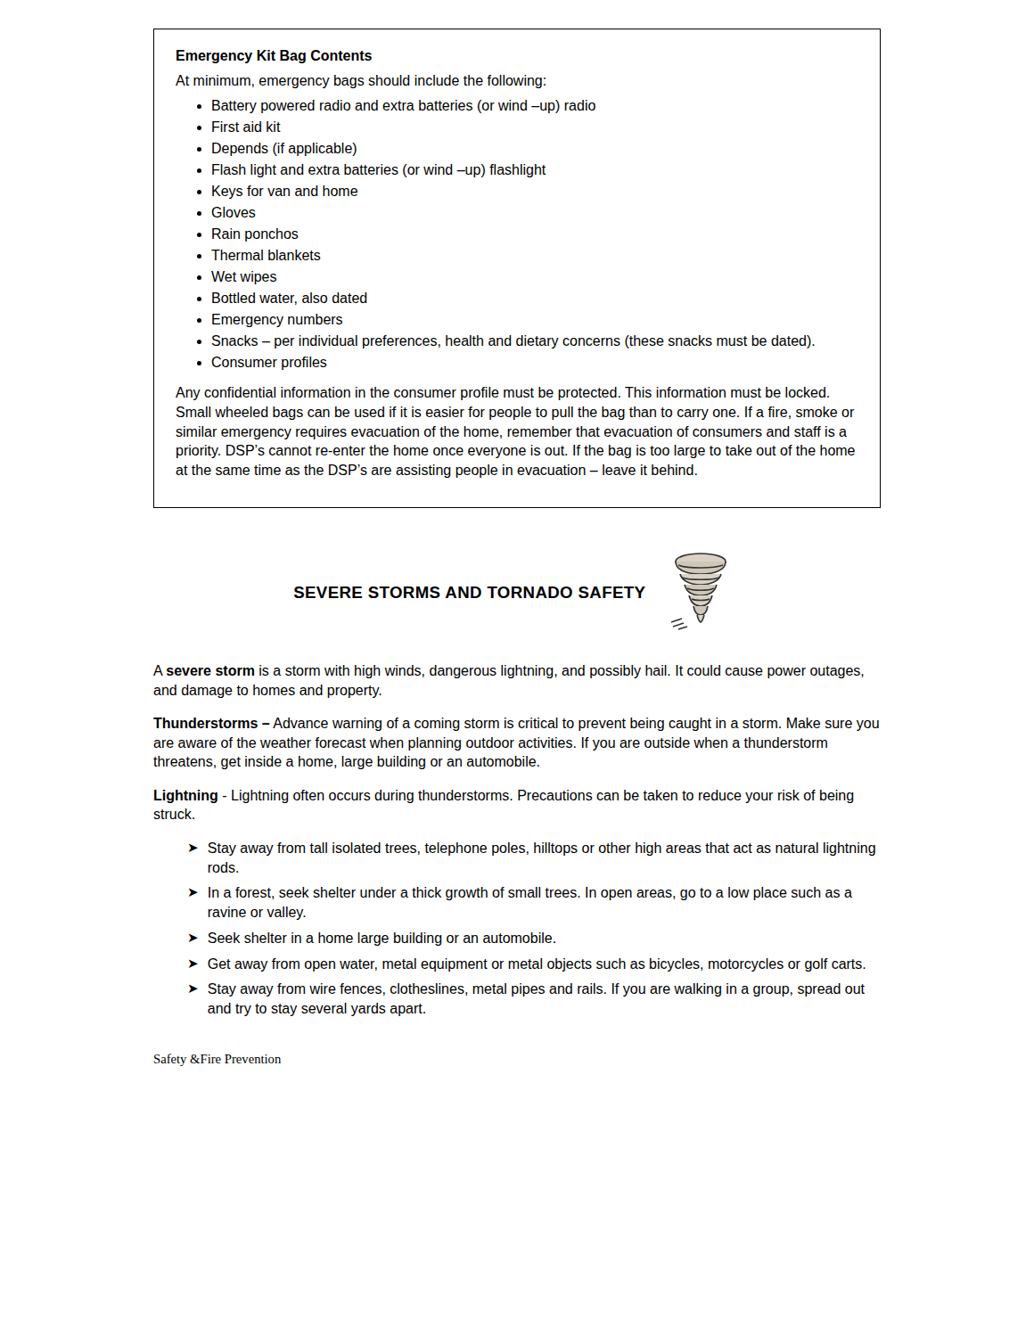Emergency Kit Bag Contents
At minimum, emergency bags should include the following:
Battery powered radio and extra batteries (or wind –up) radio
First aid kit
Depends (if applicable)
Flash light and extra batteries (or wind –up) flashlight
Keys for van and home
Gloves
Rain ponchos
Thermal blankets
Wet wipes
Bottled water, also dated
Emergency numbers
Snacks – per individual preferences, health and dietary concerns (these snacks must be dated).
Consumer profiles
Any confidential information in the consumer profile must be protected. This information must be locked. Small wheeled bags can be used if it is easier for people to pull the bag than to carry one. If a fire, smoke or similar emergency requires evacuation of the home, remember that evacuation of consumers and staff is a priority. DSP’s cannot re-enter the home once everyone is out. If the bag is too large to take out of the home at the same time as the DSP’s are assisting people in evacuation – leave it behind.
SEVERE STORMS AND TORNADO SAFETY
A severe storm is a storm with high winds, dangerous lightning, and possibly hail. It could cause power outages, and damage to homes and property.
Thunderstorms – Advance warning of a coming storm is critical to prevent being caught in a storm. Make sure you are aware of the weather forecast when planning outdoor activities. If you are outside when a thunderstorm threatens, get inside a home, large building or an automobile.
Lightning - Lightning often occurs during thunderstorms. Precautions can be taken to reduce your risk of being struck.
Stay away from tall isolated trees, telephone poles, hilltops or other high areas that act as natural lightning rods.
In a forest, seek shelter under a thick growth of small trees. In open areas, go to a low place such as a ravine or valley.
Seek shelter in a home large building or an automobile.
Get away from open water, metal equipment or metal objects such as bicycles, motorcycles or golf carts.
Stay away from wire fences, clotheslines, metal pipes and rails. If you are walking in a group, spread out and try to stay several yards apart.
Safety &Fire Prevention